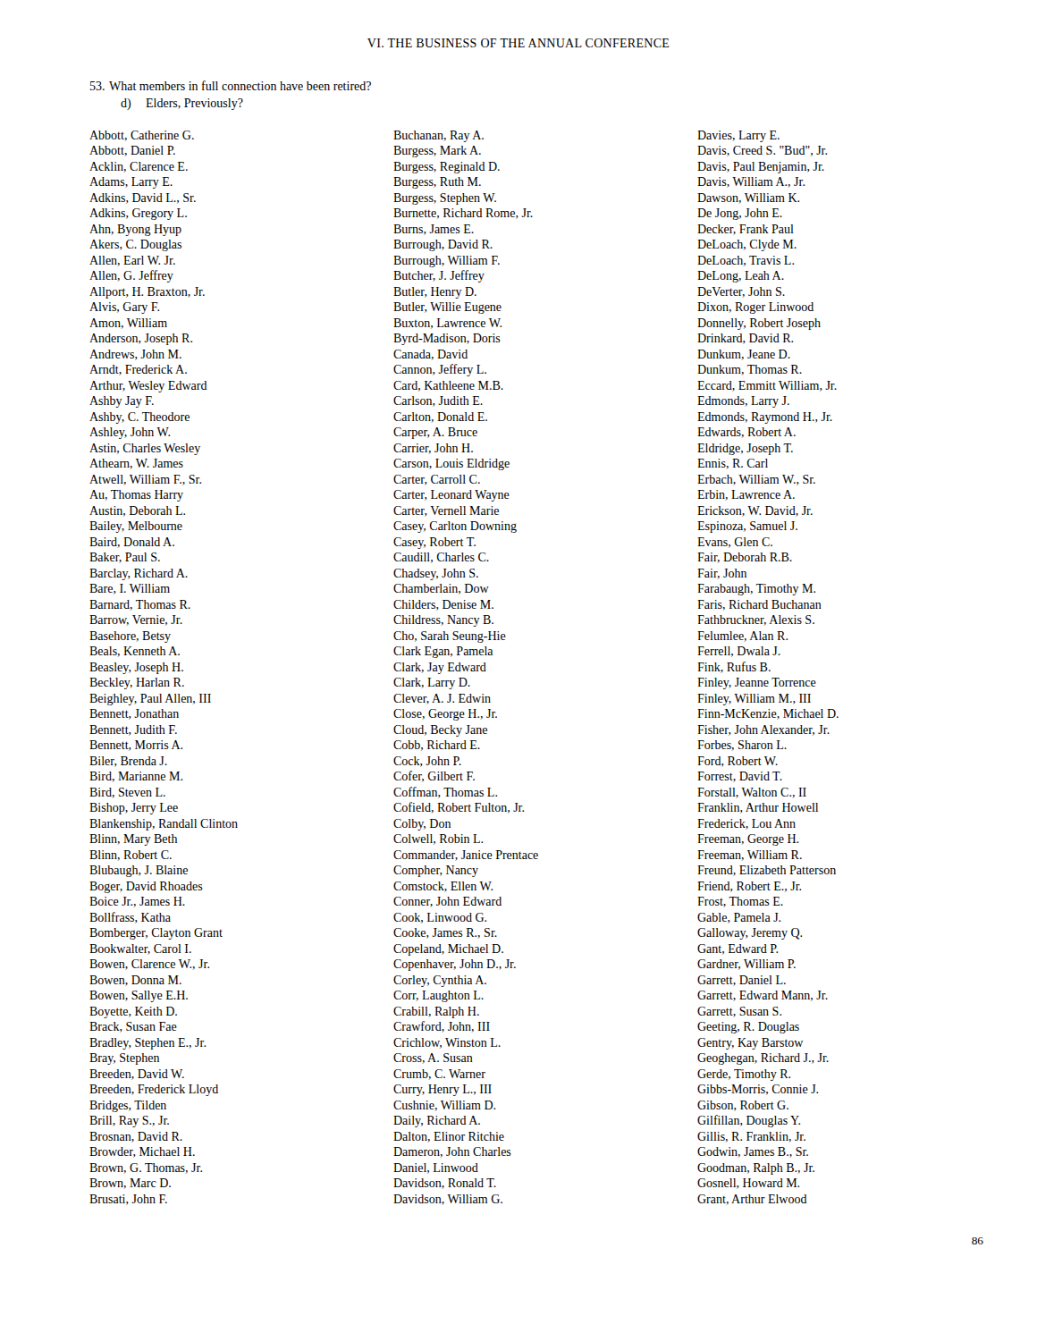VI. THE BUSINESS OF THE ANNUAL CONFERENCE
53. What members in full connection have been retired?
d) Elders, Previously?
Abbott, Catherine G.
Abbott, Daniel P.
Acklin, Clarence E.
Adams, Larry E.
Adkins, David L., Sr.
Adkins, Gregory L.
Ahn, Byong Hyup
Akers, C. Douglas
Allen, Earl W. Jr.
Allen, G. Jeffrey
Allport, H. Braxton, Jr.
Alvis, Gary F.
Amon, William
Anderson, Joseph R.
Andrews, John M.
Arndt, Frederick A.
Arthur, Wesley Edward
Ashby Jay F.
Ashby, C. Theodore
Ashley, John W.
Astin, Charles Wesley
Athearn, W. James
Atwell, William F., Sr.
Au, Thomas Harry
Austin, Deborah L.
Bailey, Melbourne
Baird, Donald A.
Baker, Paul S.
Barclay, Richard A.
Bare, I. William
Barnard, Thomas R.
Barrow, Vernie, Jr.
Basehore, Betsy
Beals, Kenneth A.
Beasley, Joseph H.
Beckley, Harlan R.
Beighley, Paul Allen, III
Bennett, Jonathan
Bennett, Judith F.
Bennett, Morris A.
Biler, Brenda J.
Bird, Marianne M.
Bird, Steven L.
Bishop, Jerry Lee
Blankenship, Randall Clinton
Blinn, Mary Beth
Blinn, Robert C.
Blubaugh, J. Blaine
Boger, David Rhoades
Boice Jr., James H.
Bollfrass, Katha
Bomberger, Clayton Grant
Bookwalter, Carol I.
Bowen, Clarence W., Jr.
Bowen, Donna M.
Bowen, Sallye E.H.
Boyette, Keith D.
Brack, Susan Fae
Bradley, Stephen E., Jr.
Bray, Stephen
Breeden, David W.
Breeden, Frederick Lloyd
Bridges, Tilden
Brill, Ray S., Jr.
Brosnan, David R.
Browder, Michael H.
Brown, G. Thomas, Jr.
Brown, Marc D.
Brusati, John F.
Buchanan, Ray A.
Burgess, Mark A.
Burgess, Reginald D.
Burgess, Ruth M.
Burgess, Stephen W.
Burnette, Richard Rome, Jr.
Burns, James E.
Burrough, David R.
Burrough, William F.
Butcher, J. Jeffrey
Butler, Henry D.
Butler, Willie Eugene
Buxton, Lawrence W.
Byrd-Madison, Doris
Canada, David
Cannon, Jeffery L.
Card, Kathleene M.B.
Carlson, Judith E.
Carlton, Donald E.
Carper, A. Bruce
Carrier, John H.
Carson, Louis Eldridge
Carter, Carroll C.
Carter, Leonard Wayne
Carter, Vernell Marie
Casey, Carlton Downing
Casey, Robert T.
Caudill, Charles C.
Chadsey, John S.
Chamberlain, Dow
Childers, Denise M.
Childress, Nancy B.
Cho, Sarah Seung-Hie
Clark Egan, Pamela
Clark, Jay Edward
Clark, Larry D.
Clever, A. J. Edwin
Close, George H., Jr.
Cloud, Becky Jane
Cobb, Richard E.
Cock, John P.
Cofer, Gilbert F.
Coffman, Thomas L.
Cofield, Robert Fulton, Jr.
Colby, Don
Colwell, Robin L.
Commander, Janice Prentace
Compher, Nancy
Comstock, Ellen W.
Conner, John Edward
Cook, Linwood G.
Cooke, James R., Sr.
Copeland, Michael D.
Copenhaver, John D., Jr.
Corley, Cynthia A.
Corr, Laughton L.
Crabill, Ralph H.
Crawford, John, III
Crichlow, Winston L.
Cross, A. Susan
Crumb, C. Warner
Curry, Henry L., III
Cushnie, William D.
Daily, Richard A.
Dalton, Elinor Ritchie
Dameron, John Charles
Daniel, Linwood
Davidson, Ronald T.
Davidson, William G.
Davies, Larry E.
Davis, Creed S. "Bud", Jr.
Davis, Paul Benjamin, Jr.
Davis, William A., Jr.
Dawson, William K.
De Jong, John E.
Decker, Frank Paul
DeLoach, Clyde M.
DeLoach, Travis L.
DeLong, Leah A.
DeVerter, John S.
Dixon, Roger Linwood
Donnelly, Robert Joseph
Drinkard, David R.
Dunkum, Jeane D.
Dunkum, Thomas R.
Eccard, Emmitt William, Jr.
Edmonds, Larry J.
Edmonds, Raymond H., Jr.
Edwards, Robert A.
Eldridge, Joseph T.
Ennis, R. Carl
Erbach, William W., Sr.
Erbin, Lawrence A.
Erickson, W. David, Jr.
Espinoza, Samuel J.
Evans, Glen C.
Fair, Deborah R.B.
Fair, John
Farabaugh, Timothy M.
Faris, Richard Buchanan
Fathbruckner, Alexis S.
Felumlee, Alan R.
Ferrell, Dwala J.
Fink, Rufus B.
Finley, Jeanne Torrence
Finley, William M., III
Finn-McKenzie, Michael D.
Fisher, John Alexander, Jr.
Forbes, Sharon L.
Ford, Robert W.
Forrest, David T.
Forstall, Walton C., II
Franklin, Arthur Howell
Frederick, Lou Ann
Freeman, George H.
Freeman, William R.
Freund, Elizabeth Patterson
Friend, Robert E., Jr.
Frost, Thomas E.
Gable, Pamela J.
Galloway, Jeremy Q.
Gant, Edward P.
Gardner, William P.
Garrett, Daniel L.
Garrett, Edward Mann, Jr.
Garrett, Susan S.
Geeting, R. Douglas
Gentry, Kay Barstow
Geoghegan, Richard J., Jr.
Gerde, Timothy R.
Gibbs-Morris, Connie J.
Gibson, Robert G.
Gilfillan, Douglas Y.
Gillis, R. Franklin, Jr.
Godwin, James B., Sr.
Goodman, Ralph B., Jr.
Gosnell, Howard M.
Grant, Arthur Elwood
86